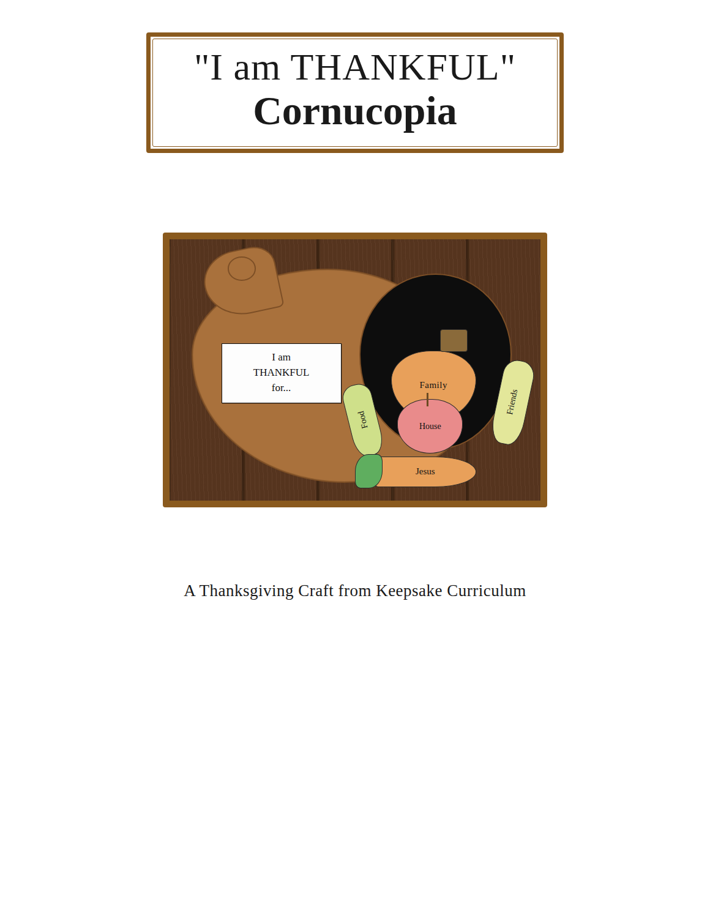"I am THANKFUL"
Cornucopia
I am
THANKFUL
for...
Family
House
Food
Friends
Jesus
A Thanksgiving Craft from Keepsake Curriculum